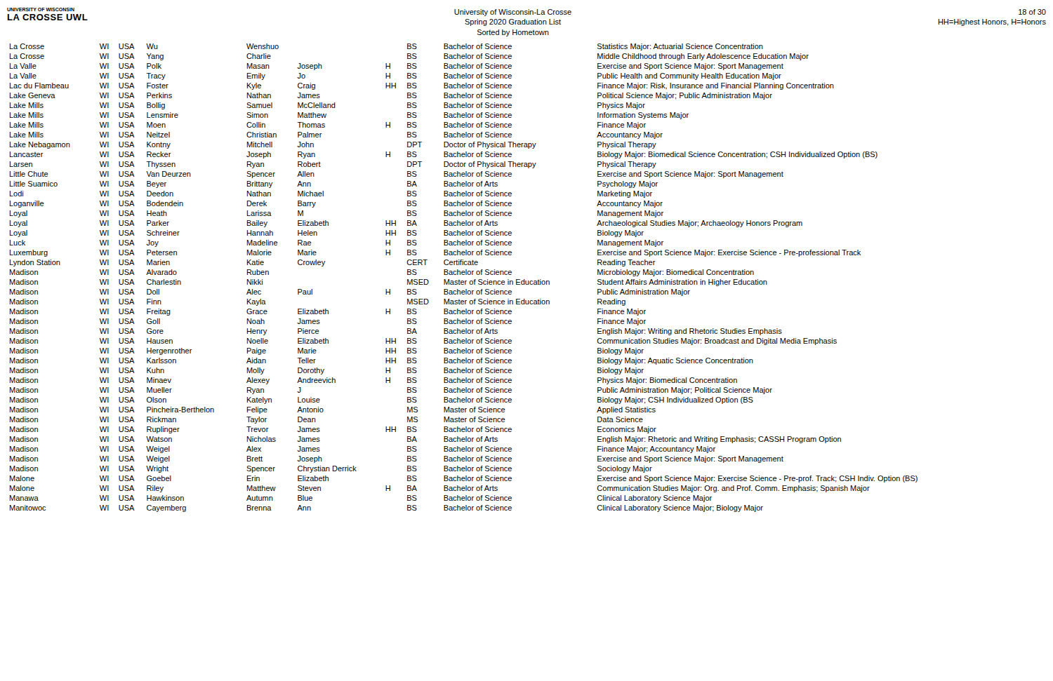UNIVERSITY OF WISCONSIN LA CROSSE UWL
University of Wisconsin-La Crosse
Spring 2020 Graduation List
Sorted by Hometown
18 of 30
HH=Highest Honors, H=Honors
| La Crosse | WI | USA | Wu | Wenshuo | | | BS | Bachelor of Science | Statistics Major: Actuarial Science Concentration |
| La Crosse | WI | USA | Yang | Charlie | | | BS | Bachelor of Science | Middle Childhood through Early Adolescence Education Major |
| La Valle | WI | USA | Polk | Masan | Joseph | H | BS | Bachelor of Science | Exercise and Sport Science Major: Sport Management |
| La Valle | WI | USA | Tracy | Emily | Jo | H | BS | Bachelor of Science | Public Health and Community Health Education Major |
| Lac du Flambeau | WI | USA | Foster | Kyle | Craig | HH | BS | Bachelor of Science | Finance Major: Risk, Insurance and Financial Planning Concentration |
| Lake Geneva | WI | USA | Perkins | Nathan | James | | BS | Bachelor of Science | Political Science Major; Public Administration Major |
| Lake Mills | WI | USA | Bollig | Samuel | McClelland | | BS | Bachelor of Science | Physics Major |
| Lake Mills | WI | USA | Lensmire | Simon | Matthew | | BS | Bachelor of Science | Information Systems Major |
| Lake Mills | WI | USA | Moen | Collin | Thomas | H | BS | Bachelor of Science | Finance Major |
| Lake Mills | WI | USA | Neitzel | Christian | Palmer | | BS | Bachelor of Science | Accountancy Major |
| Lake Nebagamon | WI | USA | Kontny | Mitchell | John | | DPT | Doctor of Physical Therapy | Physical Therapy |
| Lancaster | WI | USA | Recker | Joseph | Ryan | H | BS | Bachelor of Science | Biology Major: Biomedical Science Concentration; CSH Individualized Option (BS) |
| Larsen | WI | USA | Thyssen | Ryan | Robert | | DPT | Doctor of Physical Therapy | Physical Therapy |
| Little Chute | WI | USA | Van Deurzen | Spencer | Allen | | BS | Bachelor of Science | Exercise and Sport Science Major: Sport Management |
| Little Suamico | WI | USA | Beyer | Brittany | Ann | | BA | Bachelor of Arts | Psychology Major |
| Lodi | WI | USA | Deedon | Nathan | Michael | | BS | Bachelor of Science | Marketing Major |
| Loganville | WI | USA | Bodendein | Derek | Barry | | BS | Bachelor of Science | Accountancy Major |
| Loyal | WI | USA | Heath | Larissa | M | | BS | Bachelor of Science | Management Major |
| Loyal | WI | USA | Parker | Bailey | Elizabeth | HH | BA | Bachelor of Arts | Archaeological Studies Major; Archaeology Honors Program |
| Loyal | WI | USA | Schreiner | Hannah | Helen | HH | BS | Bachelor of Science | Biology Major |
| Luck | WI | USA | Joy | Madeline | Rae | H | BS | Bachelor of Science | Management Major |
| Luxemburg | WI | USA | Petersen | Malorie | Marie | H | BS | Bachelor of Science | Exercise and Sport Science Major: Exercise Science - Pre-professional Track |
| Lyndon Station | WI | USA | Marien | Katie | Crowley | | CERT | Certificate | Reading Teacher |
| Madison | WI | USA | Alvarado | Ruben | | | BS | Bachelor of Science | Microbiology Major: Biomedical Concentration |
| Madison | WI | USA | Charlestin | Nikki | | | MSED | Master of Science in Education | Student Affairs Administration in Higher Education |
| Madison | WI | USA | Doll | Alec | Paul | H | BS | Bachelor of Science | Public Administration Major |
| Madison | WI | USA | Finn | Kayla | | | MSED | Master of Science in Education | Reading |
| Madison | WI | USA | Freitag | Grace | Elizabeth | H | BS | Bachelor of Science | Finance Major |
| Madison | WI | USA | Goll | Noah | James | | BS | Bachelor of Science | Finance Major |
| Madison | WI | USA | Gore | Henry | Pierce | | BA | Bachelor of Arts | English Major: Writing and Rhetoric Studies Emphasis |
| Madison | WI | USA | Hausen | Noelle | Elizabeth | HH | BS | Bachelor of Science | Communication Studies Major: Broadcast and Digital Media Emphasis |
| Madison | WI | USA | Hergenrother | Paige | Marie | HH | BS | Bachelor of Science | Biology Major |
| Madison | WI | USA | Karlsson | Aidan | Teller | HH | BS | Bachelor of Science | Biology Major: Aquatic Science Concentration |
| Madison | WI | USA | Kuhn | Molly | Dorothy | H | BS | Bachelor of Science | Biology Major |
| Madison | WI | USA | Minaev | Alexey | Andreevich | H | BS | Bachelor of Science | Physics Major: Biomedical Concentration |
| Madison | WI | USA | Mueller | Ryan | J | | BS | Bachelor of Science | Public Administration Major; Political Science Major |
| Madison | WI | USA | Olson | Katelyn | Louise | | BS | Bachelor of Science | Biology Major; CSH Individualized Option (BS |
| Madison | WI | USA | Pincheira-Berthelon | Felipe | Antonio | | MS | Master of Science | Applied Statistics |
| Madison | WI | USA | Rickman | Taylor | Dean | | MS | Master of Science | Data Science |
| Madison | WI | USA | Ruplinger | Trevor | James | HH | BS | Bachelor of Science | Economics Major |
| Madison | WI | USA | Watson | Nicholas | James | | BA | Bachelor of Arts | English Major: Rhetoric and Writing Emphasis; CASSH Program Option |
| Madison | WI | USA | Weigel | Alex | James | | BS | Bachelor of Science | Finance Major; Accountancy Major |
| Madison | WI | USA | Weigel | Brett | Joseph | | BS | Bachelor of Science | Exercise and Sport Science Major: Sport Management |
| Madison | WI | USA | Wright | Spencer | Chrystian Derrick | | BS | Bachelor of Science | Sociology Major |
| Malone | WI | USA | Goebel | Erin | Elizabeth | | BS | Bachelor of Science | Exercise and Sport Science Major: Exercise Science - Pre-prof. Track; CSH Indiv. Option (BS) |
| Malone | WI | USA | Riley | Matthew | Steven | H | BA | Bachelor of Arts | Communication Studies Major: Org. and Prof. Comm. Emphasis; Spanish Major |
| Manawa | WI | USA | Hawkinson | Autumn | Blue | | BS | Bachelor of Science | Clinical Laboratory Science Major |
| Manitowoc | WI | USA | Cayemberg | Brenna | Ann | | BS | Bachelor of Science | Clinical Laboratory Science Major; Biology Major |